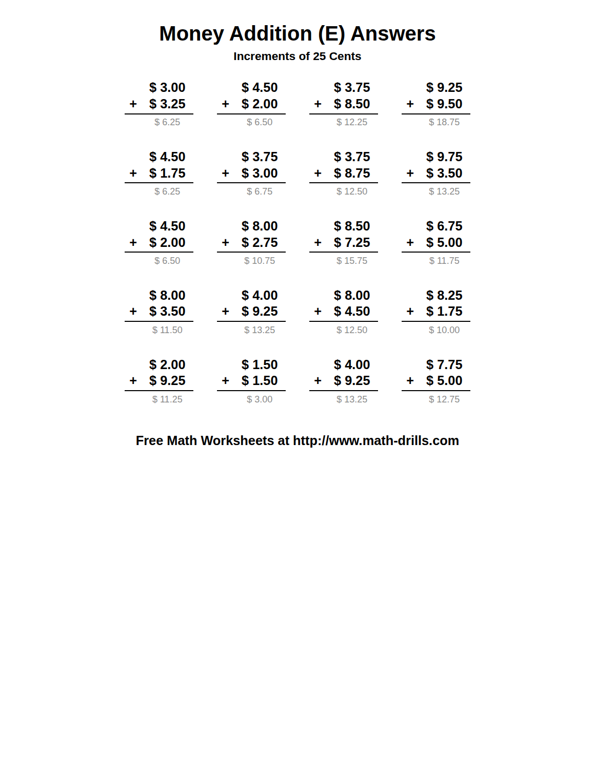Money Addition (E) Answers
Increments of 25 Cents
| / / $ 3.00 / / + / $ 3.25 / / / $ 6.25 / | / / $ 4.50 / / + / $ 2.00 / / / $ 6.50 / | / / $ 3.75 / / + / $ 8.50 / / / $ 12.25 / | / / $ 9.25 / / + / $ 9.50 / / / $ 18.75 / |
| / / $ 4.50 / / + / $ 1.75 / / / $ 6.25 / | / / $ 3.75 / / + / $ 3.00 / / / $ 6.75 / | / / $ 3.75 / / + / $ 8.75 / / / $ 12.50 / | / / $ 9.75 / / + / $ 3.50 / / / $ 13.25 / |
| / / $ 4.50 / / + / $ 2.00 / / / $ 6.50 / | / / $ 8.00 / / + / $ 2.75 / / / $ 10.75 / | / / $ 8.50 / / + / $ 7.25 / / / $ 15.75 / | / / $ 6.75 / / + / $ 5.00 / / / $ 11.75 / |
| / / $ 8.00 / / + / $ 3.50 / / / $ 11.50 / | / / $ 4.00 / / + / $ 9.25 / / / $ 13.25 / | / / $ 8.00 / / + / $ 4.50 / / / $ 12.50 / | / / $ 8.25 / / + / $ 1.75 / / / $ 10.00 / |
| / / $ 2.00 / / + / $ 9.25 / / / $ 11.25 / | / / $ 1.50 / / + / $ 1.50 / / / $ 3.00 / | / / $ 4.00 / / + / $ 9.25 / / / $ 13.25 / | / / $ 7.75 / / + / $ 5.00 / / / $ 12.75 / |
Free Math Worksheets at http://www.math-drills.com